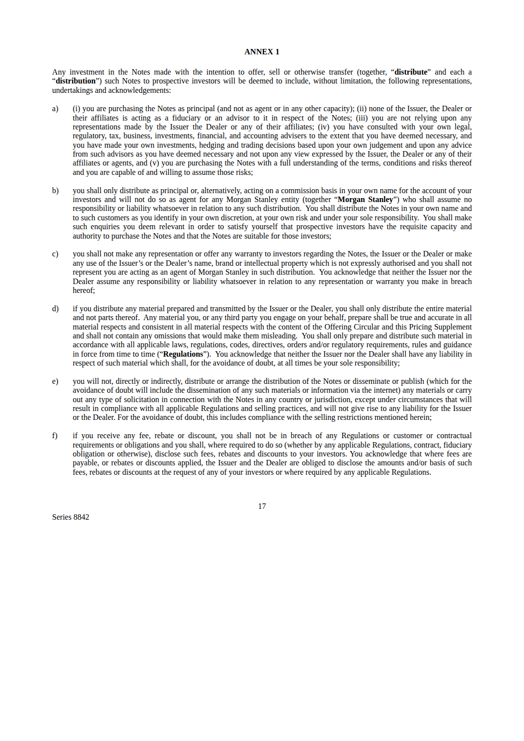ANNEX 1
Any investment in the Notes made with the intention to offer, sell or otherwise transfer (together, “distribute” and each a “distribution”) such Notes to prospective investors will be deemed to include, without limitation, the following representations, undertakings and acknowledgements:
a) (i) you are purchasing the Notes as principal (and not as agent or in any other capacity); (ii) none of the Issuer, the Dealer or their affiliates is acting as a fiduciary or an advisor to it in respect of the Notes; (iii) you are not relying upon any representations made by the Issuer the Dealer or any of their affiliates; (iv) you have consulted with your own legal, regulatory, tax, business, investments, financial, and accounting advisers to the extent that you have deemed necessary, and you have made your own investments, hedging and trading decisions based upon your own judgement and upon any advice from such advisors as you have deemed necessary and not upon any view expressed by the Issuer, the Dealer or any of their affiliates or agents, and (v) you are purchasing the Notes with a full understanding of the terms, conditions and risks thereof and you are capable of and willing to assume those risks;
b) you shall only distribute as principal or, alternatively, acting on a commission basis in your own name for the account of your investors and will not do so as agent for any Morgan Stanley entity (together “Morgan Stanley”) who shall assume no responsibility or liability whatsoever in relation to any such distribution. You shall distribute the Notes in your own name and to such customers as you identify in your own discretion, at your own risk and under your sole responsibility. You shall make such enquiries you deem relevant in order to satisfy yourself that prospective investors have the requisite capacity and authority to purchase the Notes and that the Notes are suitable for those investors;
c) you shall not make any representation or offer any warranty to investors regarding the Notes, the Issuer or the Dealer or make any use of the Issuer’s or the Dealer’s name, brand or intellectual property which is not expressly authorised and you shall not represent you are acting as an agent of Morgan Stanley in such distribution. You acknowledge that neither the Issuer nor the Dealer assume any responsibility or liability whatsoever in relation to any representation or warranty you make in breach hereof;
d) if you distribute any material prepared and transmitted by the Issuer or the Dealer, you shall only distribute the entire material and not parts thereof. Any material you, or any third party you engage on your behalf, prepare shall be true and accurate in all material respects and consistent in all material respects with the content of the Offering Circular and this Pricing Supplement and shall not contain any omissions that would make them misleading. You shall only prepare and distribute such material in accordance with all applicable laws, regulations, codes, directives, orders and/or regulatory requirements, rules and guidance in force from time to time (“Regulations”). You acknowledge that neither the Issuer nor the Dealer shall have any liability in respect of such material which shall, for the avoidance of doubt, at all times be your sole responsibility;
e) you will not, directly or indirectly, distribute or arrange the distribution of the Notes or disseminate or publish (which for the avoidance of doubt will include the dissemination of any such materials or information via the internet) any materials or carry out any type of solicitation in connection with the Notes in any country or jurisdiction, except under circumstances that will result in compliance with all applicable Regulations and selling practices, and will not give rise to any liability for the Issuer or the Dealer. For the avoidance of doubt, this includes compliance with the selling restrictions mentioned herein;
f) if you receive any fee, rebate or discount, you shall not be in breach of any Regulations or customer or contractual requirements or obligations and you shall, where required to do so (whether by any applicable Regulations, contract, fiduciary obligation or otherwise), disclose such fees, rebates and discounts to your investors. You acknowledge that where fees are payable, or rebates or discounts applied, the Issuer and the Dealer are obliged to disclose the amounts and/or basis of such fees, rebates or discounts at the request of any of your investors or where required by any applicable Regulations.
17
Series 8842